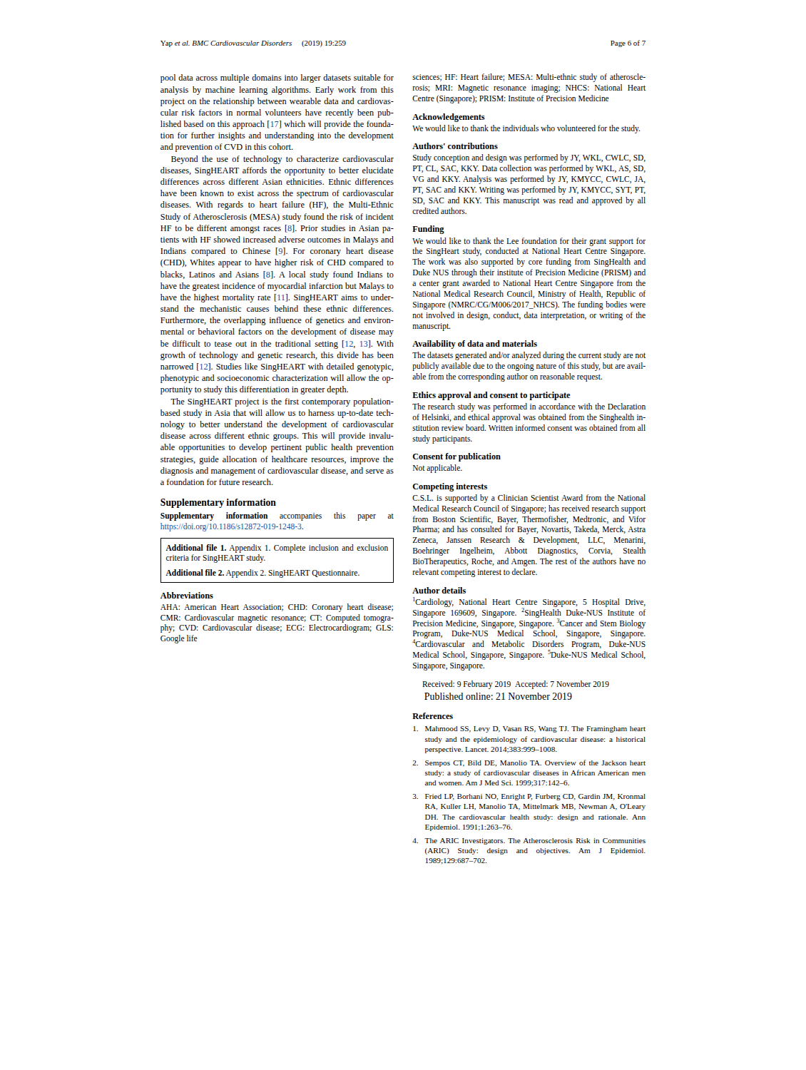Yap et al. BMC Cardiovascular Disorders (2019) 19:259
Page 6 of 7
pool data across multiple domains into larger datasets suitable for analysis by machine learning algorithms. Early work from this project on the relationship between wearable data and cardiovascular risk factors in normal volunteers have recently been published based on this approach [17] which will provide the foundation for further insights and understanding into the development and prevention of CVD in this cohort.
Beyond the use of technology to characterize cardiovascular diseases, SingHEART affords the opportunity to better elucidate differences across different Asian ethnicities. Ethnic differences have been known to exist across the spectrum of cardiovascular diseases. With regards to heart failure (HF), the Multi-Ethnic Study of Atherosclerosis (MESA) study found the risk of incident HF to be different amongst races [8]. Prior studies in Asian patients with HF showed increased adverse outcomes in Malays and Indians compared to Chinese [9]. For coronary heart disease (CHD), Whites appear to have higher risk of CHD compared to blacks, Latinos and Asians [8]. A local study found Indians to have the greatest incidence of myocardial infarction but Malays to have the highest mortality rate [11]. SingHEART aims to understand the mechanistic causes behind these ethnic differences. Furthermore, the overlapping influence of genetics and environmental or behavioral factors on the development of disease may be difficult to tease out in the traditional setting [12, 13]. With growth of technology and genetic research, this divide has been narrowed [12]. Studies like SingHEART with detailed genotypic, phenotypic and socioeconomic characterization will allow the opportunity to study this differentiation in greater depth.
The SingHEART project is the first contemporary population-based study in Asia that will allow us to harness up-to-date technology to better understand the development of cardiovascular disease across different ethnic groups. This will provide invaluable opportunities to develop pertinent public health prevention strategies, guide allocation of healthcare resources, improve the diagnosis and management of cardiovascular disease, and serve as a foundation for future research.
Supplementary information
Supplementary information accompanies this paper at https://doi.org/10.1186/s12872-019-1248-3.
Additional file 1. Appendix 1. Complete inclusion and exclusion criteria for SingHEART study.
Additional file 2. Appendix 2. SingHEART Questionnaire.
Abbreviations
AHA: American Heart Association; CHD: Coronary heart disease; CMR: Cardiovascular magnetic resonance; CT: Computed tomography; CVD: Cardiovascular disease; ECG: Electrocardiogram; GLS: Google life
sciences; HF: Heart failure; MESA: Multi-ethnic study of atherosclerosis; MRI: Magnetic resonance imaging; NHCS: National Heart Centre (Singapore); PRISM: Institute of Precision Medicine
Acknowledgements
We would like to thank the individuals who volunteered for the study.
Authors' contributions
Study conception and design was performed by JY, WKL, CWLC, SD, PT, CL, SAC, KKY. Data collection was performed by WKL, AS, SD, VG and KKY. Analysis was performed by JY, KMYCC, CWLC, JA, PT, SAC and KKY. Writing was performed by JY, KMYCC, SYT, PT, SD, SAC and KKY. This manuscript was read and approved by all credited authors.
Funding
We would like to thank the Lee foundation for their grant support for the SingHeart study, conducted at National Heart Centre Singapore. The work was also supported by core funding from SingHealth and Duke NUS through their institute of Precision Medicine (PRISM) and a center grant awarded to National Heart Centre Singapore from the National Medical Research Council, Ministry of Health, Republic of Singapore (NMRC/CG/M006/2017_NHCS). The funding bodies were not involved in design, conduct, data interpretation, or writing of the manuscript.
Availability of data and materials
The datasets generated and/or analyzed during the current study are not publicly available due to the ongoing nature of this study, but are available from the corresponding author on reasonable request.
Ethics approval and consent to participate
The research study was performed in accordance with the Declaration of Helsinki, and ethical approval was obtained from the Singhealth institution review board. Written informed consent was obtained from all study participants.
Consent for publication
Not applicable.
Competing interests
C.S.L. is supported by a Clinician Scientist Award from the National Medical Research Council of Singapore; has received research support from Boston Scientific, Bayer, Thermofisher, Medtronic, and Vifor Pharma; and has consulted for Bayer, Novartis, Takeda, Merck, Astra Zeneca, Janssen Research & Development, LLC, Menarini, Boehringer Ingelheim, Abbott Diagnostics, Corvia, Stealth BioTherapeutics, Roche, and Amgen. The rest of the authors have no relevant competing interest to declare.
Author details
1Cardiology, National Heart Centre Singapore, 5 Hospital Drive, Singapore 169609, Singapore. 2SingHealth Duke-NUS Institute of Precision Medicine, Singapore, Singapore. 3Cancer and Stem Biology Program, Duke-NUS Medical School, Singapore, Singapore. 4Cardiovascular and Metabolic Disorders Program, Duke-NUS Medical School, Singapore, Singapore. 5Duke-NUS Medical School, Singapore, Singapore.
Received: 9 February 2019 Accepted: 7 November 2019
Published online: 21 November 2019
References
Mahmood SS, Levy D, Vasan RS, Wang TJ. The Framingham heart study and the epidemiology of cardiovascular disease: a historical perspective. Lancet. 2014;383:999–1008.
Sempos CT, Bild DE, Manolio TA. Overview of the Jackson heart study: a study of cardiovascular diseases in African American men and women. Am J Med Sci. 1999;317:142–6.
Fried LP, Borhani NO, Enright P, Furberg CD, Gardin JM, Kronmal RA, Kuller LH, Manolio TA, Mittelmark MB, Newman A, O'Leary DH. The cardiovascular health study: design and rationale. Ann Epidemiol. 1991;1:263–76.
The ARIC Investigators. The Atherosclerosis Risk in Communities (ARIC) Study: design and objectives. Am J Epidemiol. 1989;129:687–702.